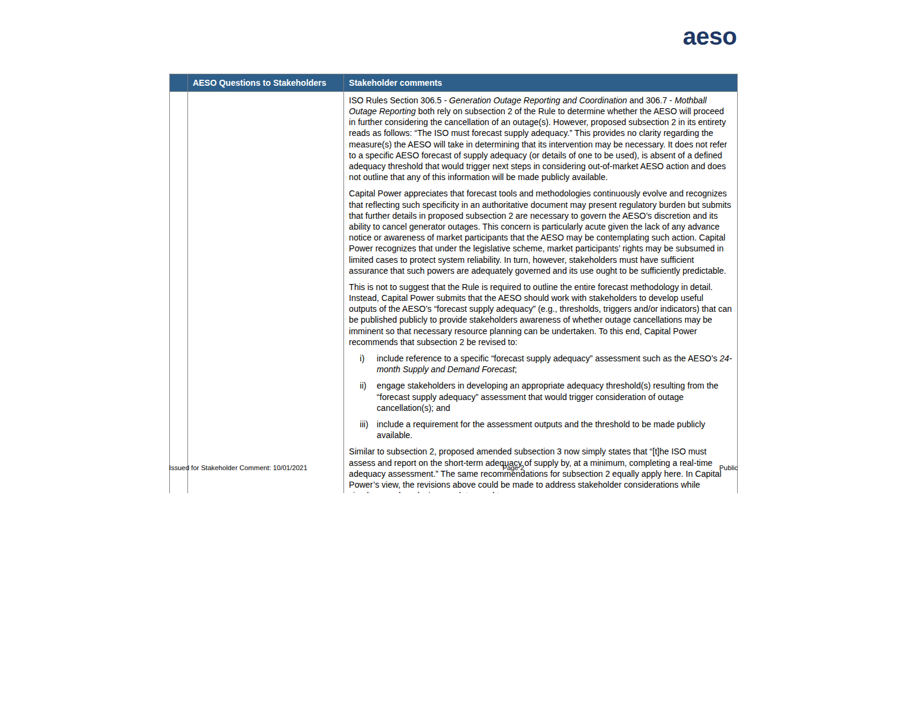aeso
| | AESO Questions to Stakeholders | Stakeholder comments |
| --- | --- | --- |
| | | ISO Rules Section 306.5 - Generation Outage Reporting and Coordination and 306.7 - Mothball Outage Reporting both rely on subsection 2 of the Rule to determine whether the AESO will proceed in further considering the cancellation of an outage(s). However, proposed subsection 2 in its entirety reads as follows: “The ISO must forecast supply adequacy.” This provides no clarity regarding the measure(s) the AESO will take in determining that its intervention may be necessary. It does not refer to a specific AESO forecast of supply adequacy (or details of one to be used), is absent of a defined adequacy threshold that would trigger next steps in considering out-of-market AESO action and does not outline that any of this information will be made publicly available. Capital Power appreciates that forecast tools and methodologies continuously evolve and recognizes that reflecting such specificity in an authoritative document may present regulatory burden but submits that further details in proposed subsection 2 are necessary to govern the AESO’s discretion and its ability to cancel generator outages. This concern is particularly acute given the lack of any advance notice or awareness of market participants that the AESO may be contemplating such action. Capital Power recognizes that under the legislative scheme, market participants’ rights may be subsumed in limited cases to protect system reliability. In turn, however, stakeholders must have sufficient assurance that such powers are adequately governed and its use ought to be sufficiently predictable. This is not to suggest that the Rule is required to outline the entire forecast methodology in detail. Instead, Capital Power submits that the AESO should work with stakeholders to develop useful outputs of the AESO’s “forecast supply adequacy” (e.g., thresholds, triggers and/or indicators) that can be published publicly to provide stakeholders awareness of whether outage cancellations may be imminent so that necessary resource planning can be undertaken. To this end, Capital Power recommends that subsection 2 be revised to: i) include reference to a specific “forecast supply adequacy” assessment such as the AESO’s 24-month Supply and Demand Forecast ; ii) engage stakeholders in developing an appropriate adequacy threshold(s) resulting from the “forecast supply adequacy” assessment that would trigger consideration of outage cancellation(s); and iii) include a requirement for the assessment outputs and the threshold to be made publicly available. Similar to subsection 2, proposed amended subsection 3 now simply states that “[t]he ISO must assess and report on the short-term adequacy of supply by, at a minimum, completing a real-time adequacy assessment.” The same recommendations for subsection 2 equally apply here. In Capital Power’s view, the revisions above could be made to address stakeholder considerations while simultaneously reducing regulatory red tape. |
| 3 | Do you agree that the proposed amendments to Section 202.6, taken together with all ISO rules, support a fair, efficient, and openly competitive | The proposed amendments unduly increase the AESO’s discretion to intervene in the operation of Alberta’s wholesale electricity market. Further revisions, with stakeholder input, could resolve this shortcoming. No. Capital Power does not agree that the proposed amendments to Section 202.6 support a fair, efficient and |
Issued for Stakeholder Comment: 10/01/2021 Public
Page 2